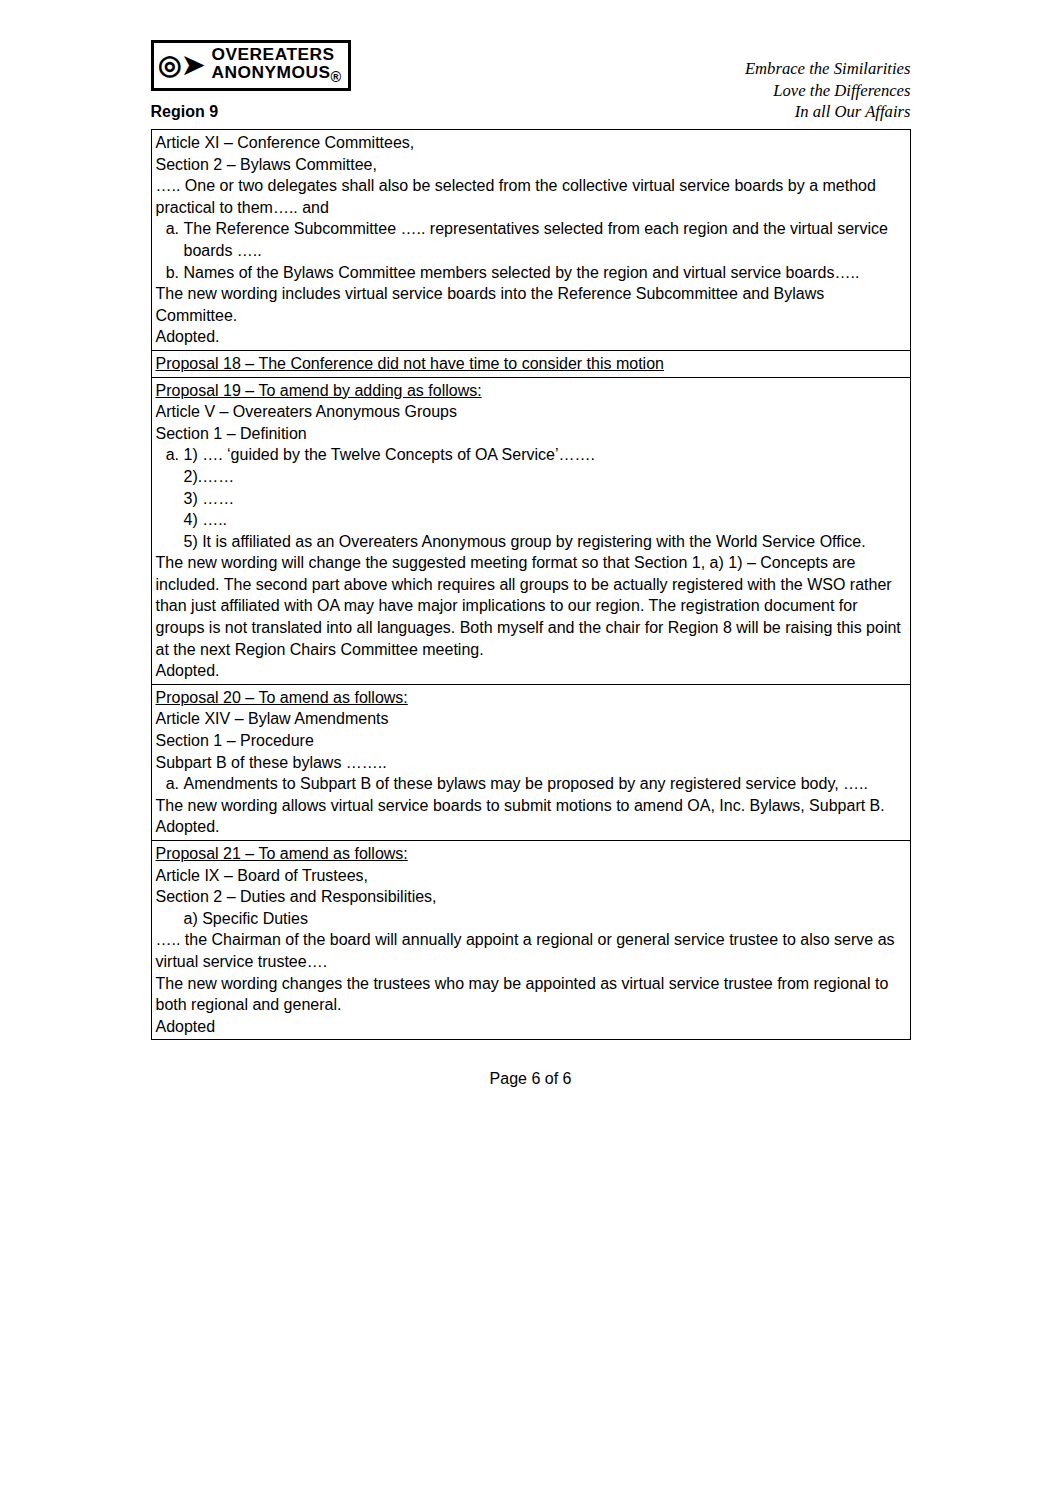◎➤ Overeaters Anonymous®
Region 9
Embrace the Similarities
Love the Differences
In all Our Affairs
| Article XI – Conference Committees, Section 2 – Bylaws Committee, ….. One or two delegates shall also be selected from the collective virtual service boards by a method practical to them….. and The Reference Subcommittee ….. representatives selected from each region and the virtual service boards ….. Names of the Bylaws Committee members selected by the region and virtual service boards….. The new wording includes virtual service boards into the Reference Subcommittee and Bylaws Committee. Adopted. |
| Proposal 18 – The Conference did not have time to consider this motion |
| Proposal 19 – To amend by adding as follows: Article V – Overeaters Anonymous Groups Section 1 – Definition 1) …. ‘guided by the Twelve Concepts of OA Service’……. 2).…… 3) …… 4) ….. 5) It is affiliated as an Overeaters Anonymous group by registering with the World Service Office. The new wording will change the suggested meeting format so that Section 1, a) 1) – Concepts are included. The second part above which requires all groups to be actually registered with the WSO rather than just affiliated with OA may have major implications to our region. The registration document for groups is not translated into all languages. Both myself and the chair for Region 8 will be raising this point at the next Region Chairs Committee meeting. Adopted. |
| Proposal 20 – To amend as follows: Article XIV – Bylaw Amendments Section 1 – Procedure Subpart B of these bylaws …….. Amendments to Subpart B of these bylaws may be proposed by any registered service body, ….. The new wording allows virtual service boards to submit motions to amend OA, Inc. Bylaws, Subpart B. Adopted. |
| Proposal 21 – To amend as follows: Article IX – Board of Trustees, Section 2 – Duties and Responsibilities, a) Specific Duties ….. the Chairman of the board will annually appoint a regional or general service trustee to also serve as virtual service trustee…. The new wording changes the trustees who may be appointed as virtual service trustee from regional to both regional and general. Adopted |
Page 6 of 6